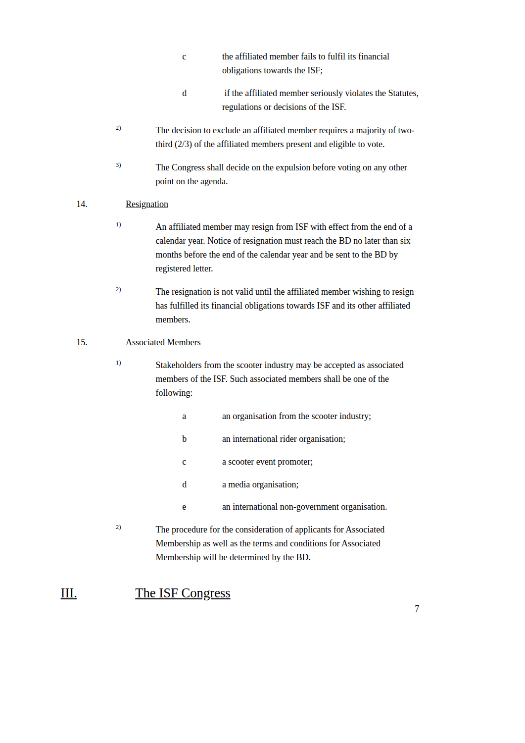cthe affiliated member fails to fulfil its financial obligations towards the ISF;
d if the affiliated member seriously violates the Statutes, regulations or decisions of the ISF.
2) The decision to exclude an affiliated member requires a majority of two-third (2/3) of the affiliated members present and eligible to vote.
3) The Congress shall decide on the expulsion before voting on any other point on the agenda.
14. Resignation
1) An affiliated member may resign from ISF with effect from the end of a calendar year. Notice of resignation must reach the BD no later than six months before the end of the calendar year and be sent to the BD by registered letter.
2) The resignation is not valid until the affiliated member wishing to resign has fulfilled its financial obligations towards ISF and its other affiliated members.
15. Associated Members
1) Stakeholders from the scooter industry may be accepted as associated members of the ISF. Such associated members shall be one of the following:
aan organisation from the scooter industry;
ban international rider organisation;
ca scooter event promoter;
da media organisation;
ean international non-government organisation.
2) The procedure for the consideration of applicants for Associated Membership as well as the terms and conditions for Associated Membership will be determined by the BD.
III. The ISF Congress
7